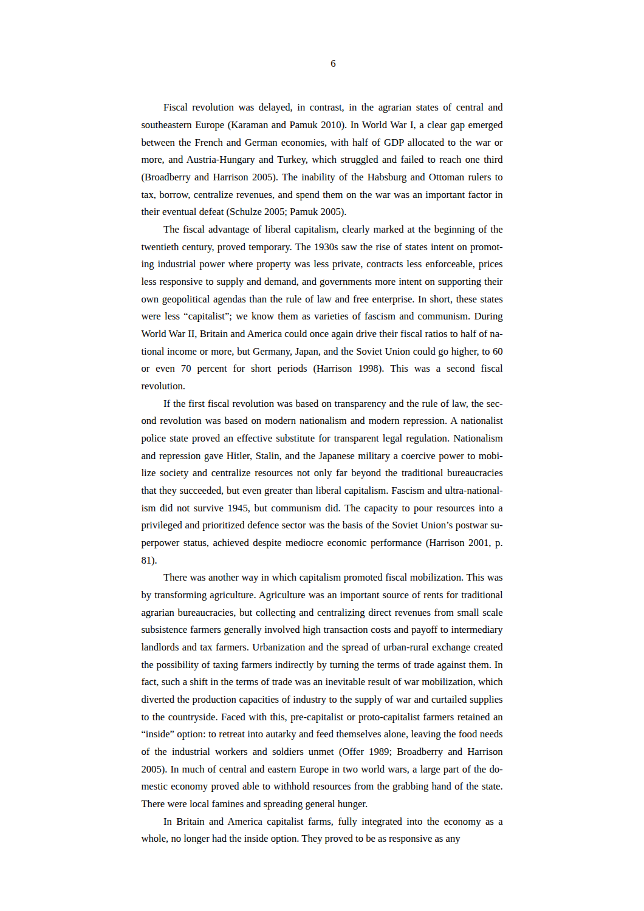6
Fiscal revolution was delayed, in contrast, in the agrarian states of central and southeastern Europe (Karaman and Pamuk 2010). In World War I, a clear gap emerged between the French and German economies, with half of GDP allocated to the war or more, and Austria-Hungary and Turkey, which struggled and failed to reach one third (Broadberry and Harrison 2005). The inability of the Habsburg and Ottoman rulers to tax, borrow, centralize revenues, and spend them on the war was an important factor in their eventual defeat (Schulze 2005; Pamuk 2005).
The fiscal advantage of liberal capitalism, clearly marked at the beginning of the twentieth century, proved temporary. The 1930s saw the rise of states intent on promoting industrial power where property was less private, contracts less enforceable, prices less responsive to supply and demand, and governments more intent on supporting their own geopolitical agendas than the rule of law and free enterprise. In short, these states were less “capitalist”; we know them as varieties of fascism and communism. During World War II, Britain and America could once again drive their fiscal ratios to half of national income or more, but Germany, Japan, and the Soviet Union could go higher, to 60 or even 70 percent for short periods (Harrison 1998). This was a second fiscal revolution.
If the first fiscal revolution was based on transparency and the rule of law, the second revolution was based on modern nationalism and modern repression. A nationalist police state proved an effective substitute for transparent legal regulation. Nationalism and repression gave Hitler, Stalin, and the Japanese military a coercive power to mobilize society and centralize resources not only far beyond the traditional bureaucracies that they succeeded, but even greater than liberal capitalism. Fascism and ultra-nationalism did not survive 1945, but communism did. The capacity to pour resources into a privileged and prioritized defence sector was the basis of the Soviet Union’s postwar superpower status, achieved despite mediocre economic performance (Harrison 2001, p. 81).
There was another way in which capitalism promoted fiscal mobilization. This was by transforming agriculture. Agriculture was an important source of rents for traditional agrarian bureaucracies, but collecting and centralizing direct revenues from small scale subsistence farmers generally involved high transaction costs and payoff to intermediary landlords and tax farmers. Urbanization and the spread of urban-rural exchange created the possibility of taxing farmers indirectly by turning the terms of trade against them. In fact, such a shift in the terms of trade was an inevitable result of war mobilization, which diverted the production capacities of industry to the supply of war and curtailed supplies to the countryside. Faced with this, pre-capitalist or proto-capitalist farmers retained an “inside” option: to retreat into autarky and feed themselves alone, leaving the food needs of the industrial workers and soldiers unmet (Offer 1989; Broadberry and Harrison 2005). In much of central and eastern Europe in two world wars, a large part of the domestic economy proved able to withhold resources from the grabbing hand of the state. There were local famines and spreading general hunger.
In Britain and America capitalist farms, fully integrated into the economy as a whole, no longer had the inside option. They proved to be as responsive as any